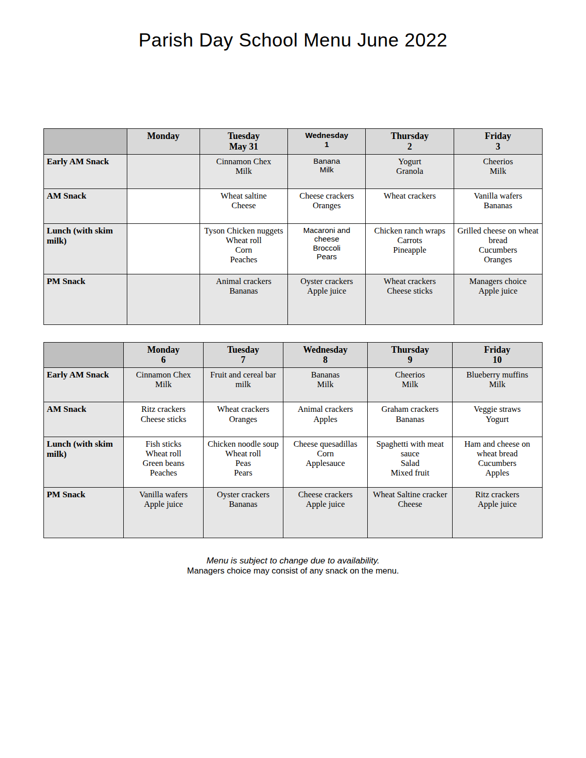Parish Day School Menu June 2022
| | Monday | Tuesday May 31 | Wednesday 1 | Thursday 2 | Friday 3 |
| --- | --- | --- | --- | --- | --- |
| Early AM Snack | | Cinnamon Chex Milk | Banana Milk | Yogurt Granola | Cheerios Milk |
| AM Snack | | Wheat saltine Cheese | Cheese crackers Oranges | Wheat crackers | Vanilla wafers Bananas |
| Lunch (with skim milk) | | Tyson Chicken nuggets Wheat roll Corn Peaches | Macaroni and cheese Broccoli Pears | Chicken ranch wraps Carrots Pineapple | Grilled cheese on wheat bread Cucumbers Oranges |
| PM Snack | | Animal crackers Bananas | Oyster crackers Apple juice | Wheat crackers Cheese sticks | Managers choice Apple juice |
| | Monday 6 | Tuesday 7 | Wednesday 8 | Thursday 9 | Friday 10 |
| --- | --- | --- | --- | --- | --- |
| Early AM Snack | Cinnamon Chex Milk | Fruit and cereal bar milk | Bananas Milk | Cheerios Milk | Blueberry muffins Milk |
| AM Snack | Ritz crackers Cheese sticks | Wheat crackers Oranges | Animal crackers Apples | Graham crackers Bananas | Veggie straws Yogurt |
| Lunch (with skim milk) | Fish sticks Wheat roll Green beans Peaches | Chicken noodle soup Wheat roll Peas Pears | Cheese quesadillas Corn Applesauce | Spaghetti with meat sauce Salad Mixed fruit | Ham and cheese on wheat bread Cucumbers Apples |
| PM Snack | Vanilla wafers Apple juice | Oyster crackers Bananas | Cheese crackers Apple juice | Wheat Saltine cracker Cheese | Ritz crackers Apple juice |
Menu is subject to change due to availability.
Managers choice may consist of any snack on the menu.